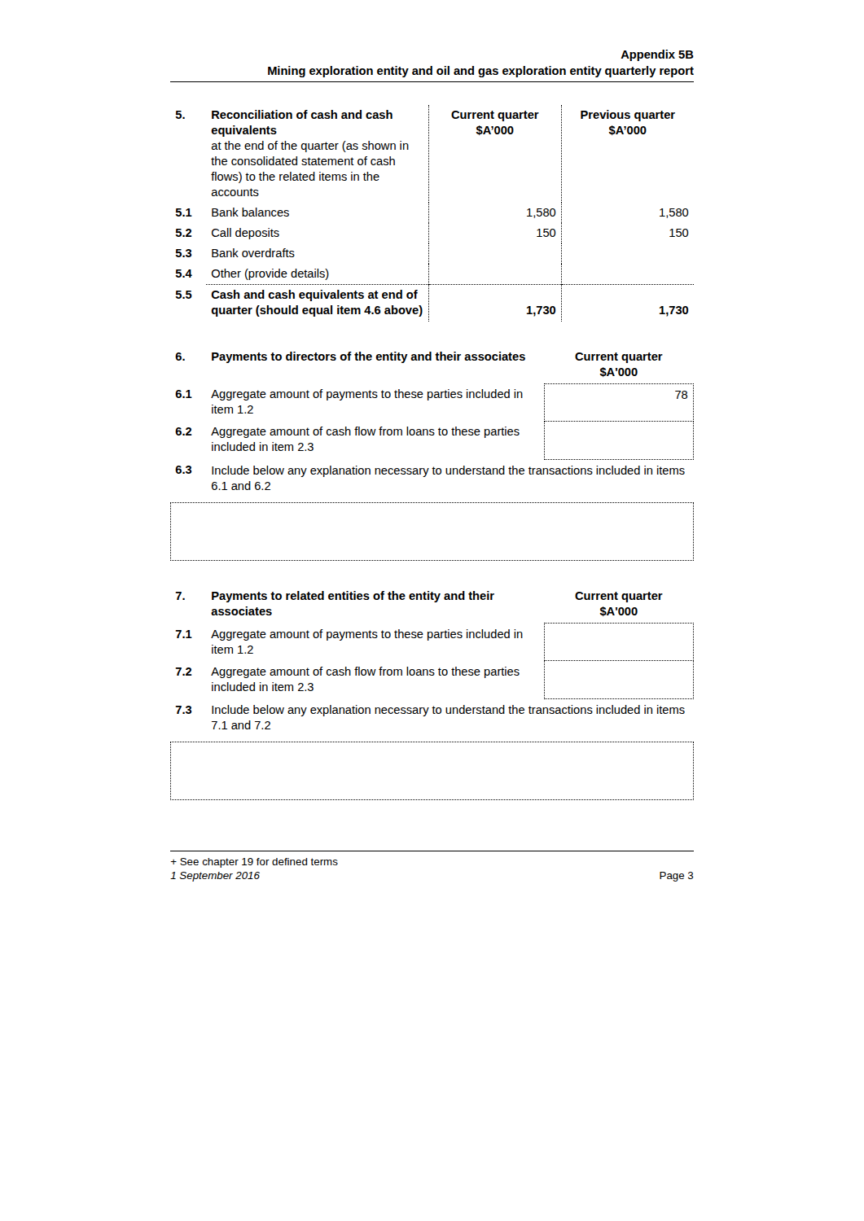Appendix 5B
Mining exploration entity and oil and gas exploration entity quarterly report
| 5. | Reconciliation of cash and cash equivalents at the end of the quarter (as shown in the consolidated statement of cash flows) to the related items in the accounts | Current quarter $A’000 | Previous quarter $A’000 |
| 5.1 | Bank balances | 1,580 | 1,580 |
| 5.2 | Call deposits | 150 | 150 |
| 5.3 | Bank overdrafts | | |
| 5.4 | Other (provide details) | | |
| 5.5 | Cash and cash equivalents at end of quarter (should equal item 4.6 above) | 1,730 | 1,730 |
| 6. | Payments to directors of the entity and their associates | Current quarter $A'000 |
| 6.1 | Aggregate amount of payments to these parties included in item 1.2 | 78 |
| 6.2 | Aggregate amount of cash flow from loans to these parties included in item 2.3 | |
| 6.3 | Include below any explanation necessary to understand the transactions included in items 6.1 and 6.2 |
| 7. | Payments to related entities of the entity and their associates | Current quarter $A'000 |
| 7.1 | Aggregate amount of payments to these parties included in item 1.2 | |
| 7.2 | Aggregate amount of cash flow from loans to these parties included in item 2.3 | |
| 7.3 | Include below any explanation necessary to understand the transactions included in items 7.1 and 7.2 |
+ See chapter 19 for defined terms
1 September 2016 Page 3